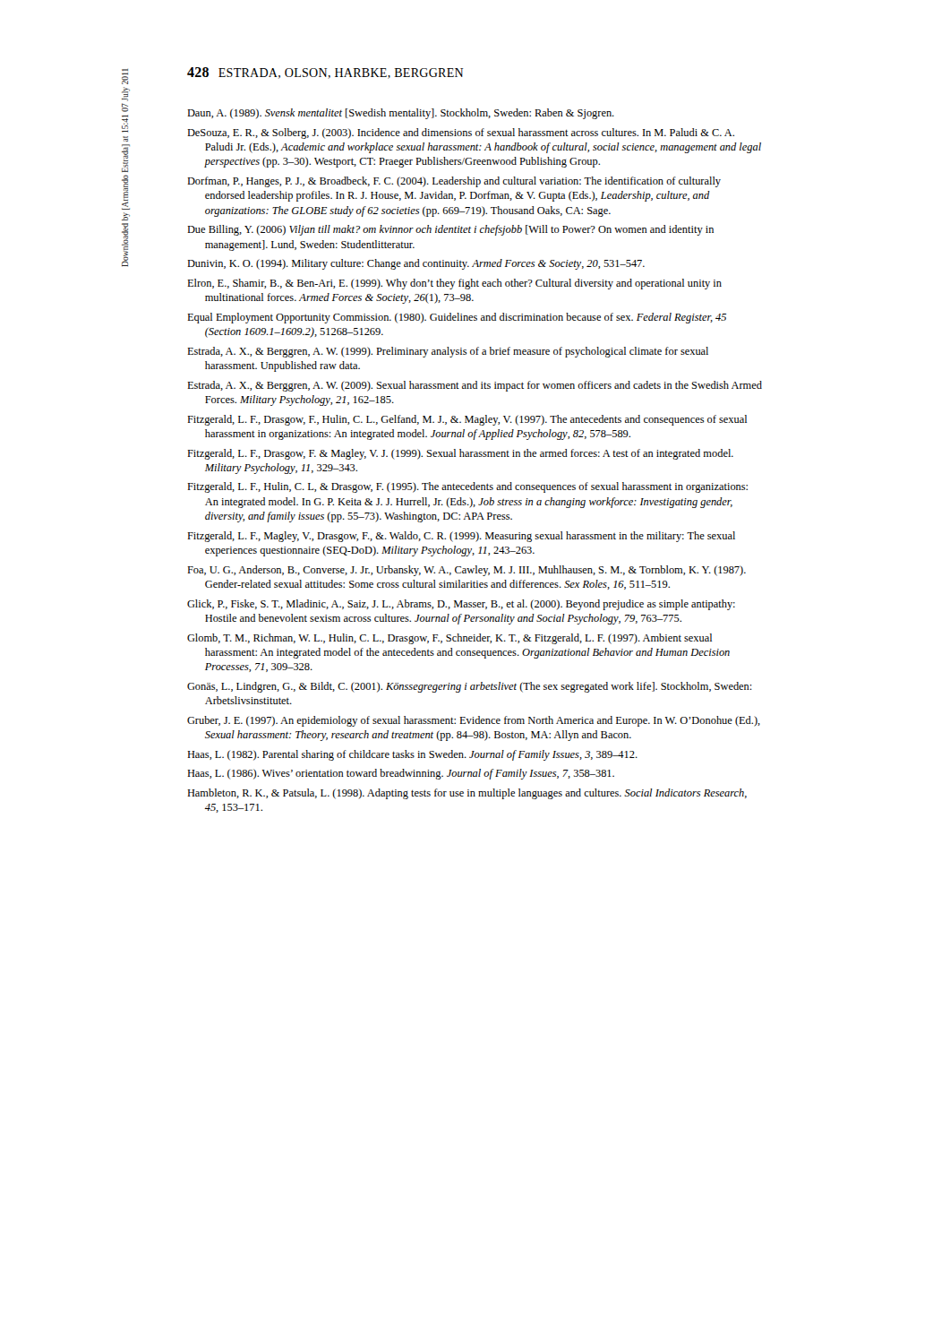Downloaded by [Armando Estrada] at 15:41 07 July 2011
428 ESTRADA, OLSON, HARBKE, BERGGREN
Daun, A. (1989). Svensk mentalitet [Swedish mentality]. Stockholm, Sweden: Raben & Sjogren.
DeSouza, E. R., & Solberg, J. (2003). Incidence and dimensions of sexual harassment across cultures. In M. Paludi & C. A. Paludi Jr. (Eds.), Academic and workplace sexual harassment: A handbook of cultural, social science, management and legal perspectives (pp. 3–30). Westport, CT: Praeger Publishers/Greenwood Publishing Group.
Dorfman, P., Hanges, P. J., & Broadbeck, F. C. (2004). Leadership and cultural variation: The identification of culturally endorsed leadership profiles. In R. J. House, M. Javidan, P. Dorfman, & V. Gupta (Eds.), Leadership, culture, and organizations: The GLOBE study of 62 societies (pp. 669–719). Thousand Oaks, CA: Sage.
Due Billing, Y. (2006) Viljan till makt? om kvinnor och identitet i chefsjobb [Will to Power? On women and identity in management]. Lund, Sweden: Studentlitteratur.
Dunivin, K. O. (1994). Military culture: Change and continuity. Armed Forces & Society, 20, 531–547.
Elron, E., Shamir, B., & Ben-Ari, E. (1999). Why don’t they fight each other? Cultural diversity and operational unity in multinational forces. Armed Forces & Society, 26(1), 73–98.
Equal Employment Opportunity Commission. (1980). Guidelines and discrimination because of sex. Federal Register, 45 (Section 1609.1–1609.2), 51268–51269.
Estrada, A. X., & Berggren, A. W. (1999). Preliminary analysis of a brief measure of psychological climate for sexual harassment. Unpublished raw data.
Estrada, A. X., & Berggren, A. W. (2009). Sexual harassment and its impact for women officers and cadets in the Swedish Armed Forces. Military Psychology, 21, 162–185.
Fitzgerald, L. F., Drasgow, F., Hulin, C. L., Gelfand, M. J., &. Magley, V. (1997). The antecedents and consequences of sexual harassment in organizations: An integrated model. Journal of Applied Psychology, 82, 578–589.
Fitzgerald, L. F., Drasgow, F. & Magley, V. J. (1999). Sexual harassment in the armed forces: A test of an integrated model. Military Psychology, 11, 329–343.
Fitzgerald, L. F., Hulin, C. L, & Drasgow, F. (1995). The antecedents and consequences of sexual harassment in organizations: An integrated model. In G. P. Keita & J. J. Hurrell, Jr. (Eds.), Job stress in a changing workforce: Investigating gender, diversity, and family issues (pp. 55–73). Washington, DC: APA Press.
Fitzgerald, L. F., Magley, V., Drasgow, F., &. Waldo, C. R. (1999). Measuring sexual harassment in the military: The sexual experiences questionnaire (SEQ-DoD). Military Psychology, 11, 243–263.
Foa, U. G., Anderson, B., Converse, J. Jr., Urbansky, W. A., Cawley, M. J. III., Muhlhausen, S. M., & Tornblom, K. Y. (1987). Gender-related sexual attitudes: Some cross cultural similarities and differences. Sex Roles, 16, 511–519.
Glick, P., Fiske, S. T., Mladinic, A., Saiz, J. L., Abrams, D., Masser, B., et al. (2000). Beyond prejudice as simple antipathy: Hostile and benevolent sexism across cultures. Journal of Personality and Social Psychology, 79, 763–775.
Glomb, T. M., Richman, W. L., Hulin, C. L., Drasgow, F., Schneider, K. T., & Fitzgerald, L. F. (1997). Ambient sexual harassment: An integrated model of the antecedents and consequences. Organizational Behavior and Human Decision Processes, 71, 309–328.
Gonäs, L., Lindgren, G., & Bildt, C. (2001). Könssegregering i arbetslivet (The sex segregated work life]. Stockholm, Sweden: Arbetslivsinstitutet.
Gruber, J. E. (1997). An epidemiology of sexual harassment: Evidence from North America and Europe. In W. O’Donohue (Ed.), Sexual harassment: Theory, research and treatment (pp. 84–98). Boston, MA: Allyn and Bacon.
Haas, L. (1982). Parental sharing of childcare tasks in Sweden. Journal of Family Issues, 3, 389–412.
Haas, L. (1986). Wives’ orientation toward breadwinning. Journal of Family Issues, 7, 358–381.
Hambleton, R. K., & Patsula, L. (1998). Adapting tests for use in multiple languages and cultures. Social Indicators Research, 45, 153–171.